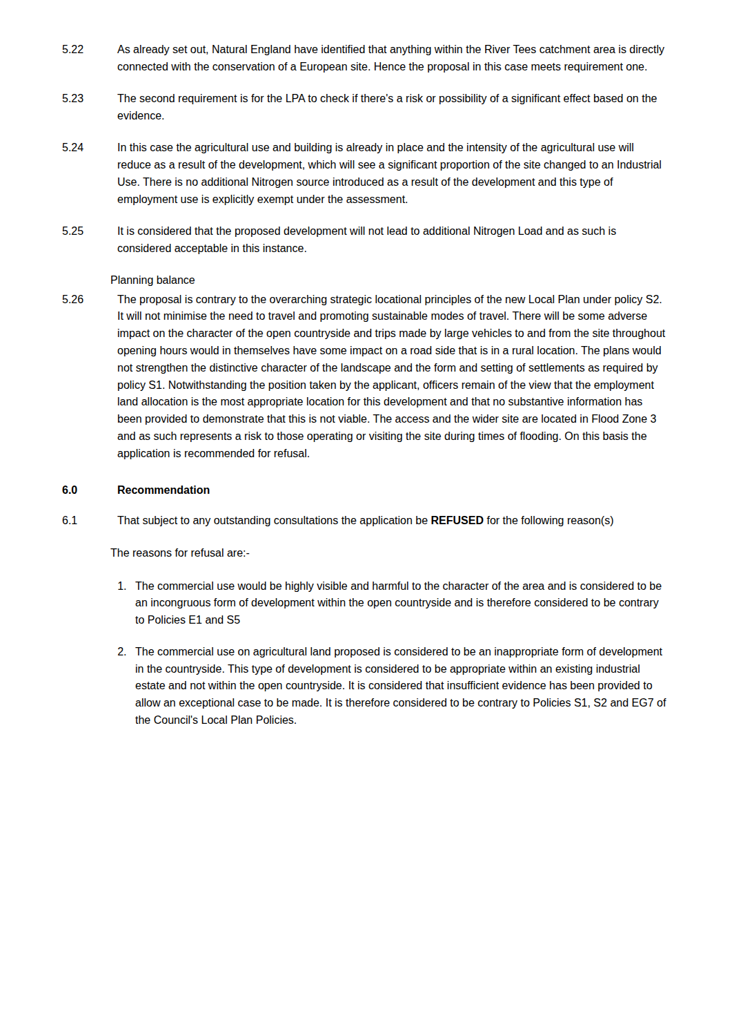5.22
As already set out, Natural England have identified that anything within the River Tees catchment area is directly connected with the conservation of a European site. Hence the proposal in this case meets requirement one.
5.23
The second requirement is for the LPA to check if there's a risk or possibility of a significant effect based on the evidence.
5.24
In this case the agricultural use and building is already in place and the intensity of the agricultural use will reduce as a result of the development, which will see a significant proportion of the site changed to an Industrial Use. There is no additional Nitrogen source introduced as a result of the development and this type of employment use is explicitly exempt under the assessment.
5.25
It is considered that the proposed development will not lead to additional Nitrogen Load and as such is considered acceptable in this instance.
Planning balance
5.26
The proposal is contrary to the overarching strategic locational principles of the new Local Plan under policy S2. It will not minimise the need to travel and promoting sustainable modes of travel. There will be some adverse impact on the character of the open countryside and trips made by large vehicles to and from the site throughout opening hours would in themselves have some impact on a road side that is in a rural location. The plans would not strengthen the distinctive character of the landscape and the form and setting of settlements as required by policy S1. Notwithstanding the position taken by the applicant, officers remain of the view that the employment land allocation is the most appropriate location for this development and that no substantive information has been provided to demonstrate that this is not viable. The access and the wider site are located in Flood Zone 3 and as such represents a risk to those operating or visiting the site during times of flooding. On this basis the application is recommended for refusal.
6.0 Recommendation
6.1
That subject to any outstanding consultations the application be REFUSED for the following reason(s)
The reasons for refusal are:-
The commercial use would be highly visible and harmful to the character of the area and is considered to be an incongruous form of development within the open countryside and is therefore considered to be contrary to Policies E1 and S5
The commercial use on agricultural land proposed is considered to be an inappropriate form of development in the countryside. This type of development is considered to be appropriate within an existing industrial estate and not within the open countryside. It is considered that insufficient evidence has been provided to allow an exceptional case to be made. It is therefore considered to be contrary to Policies S1, S2 and EG7 of the Council's Local Plan Policies.